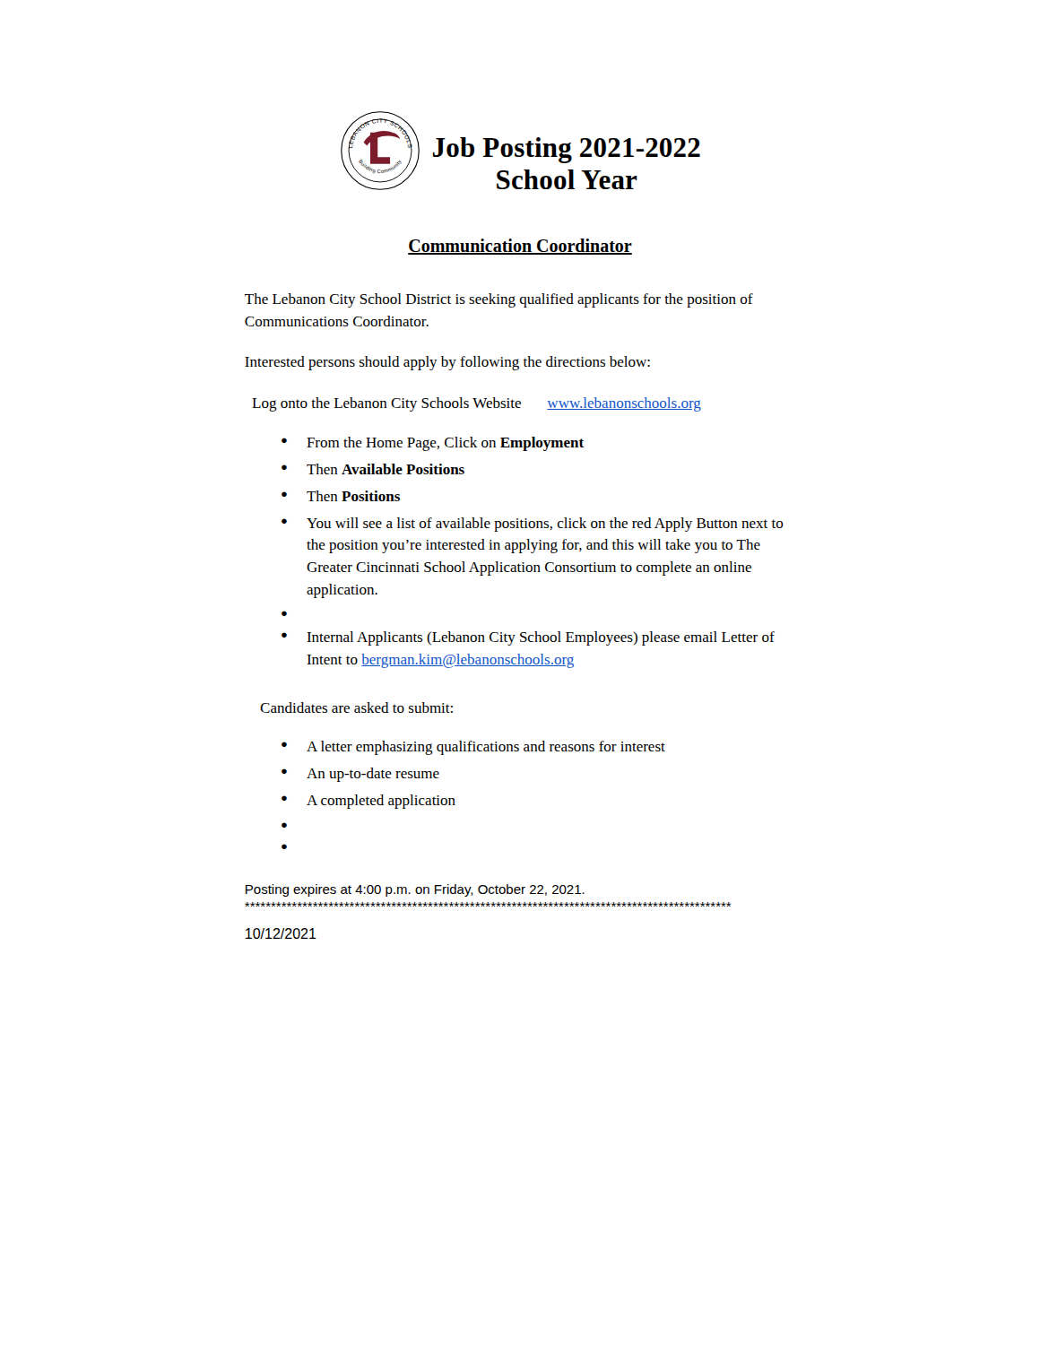LEBANON CITY SCHOOLS Building Community
Job Posting 2021-2022
School Year
Communication Coordinator
The Lebanon City School District is seeking qualified applicants for the position of Communications Coordinator.
Interested persons should apply by following the directions below:
Log onto the Lebanon City Schools Website www.lebanonschools.org
From the Home Page, Click on Employment
Then Available Positions
Then Positions
You will see a list of available positions, click on the red Apply Button next to the position you’re interested in applying for, and this will take you to The Greater Cincinnati School Application Consortium to complete an online application.
Internal Applicants (Lebanon City School Employees) please email Letter of Intent to bergman.kim@lebanonschools.org
Candidates are asked to submit:
A letter emphasizing qualifications and reasons for interest
An up-to-date resume
A completed application
Posting expires at 4:00 p.m. on Friday, October 22, 2021.
*********************************************************************************************
10/12/2021